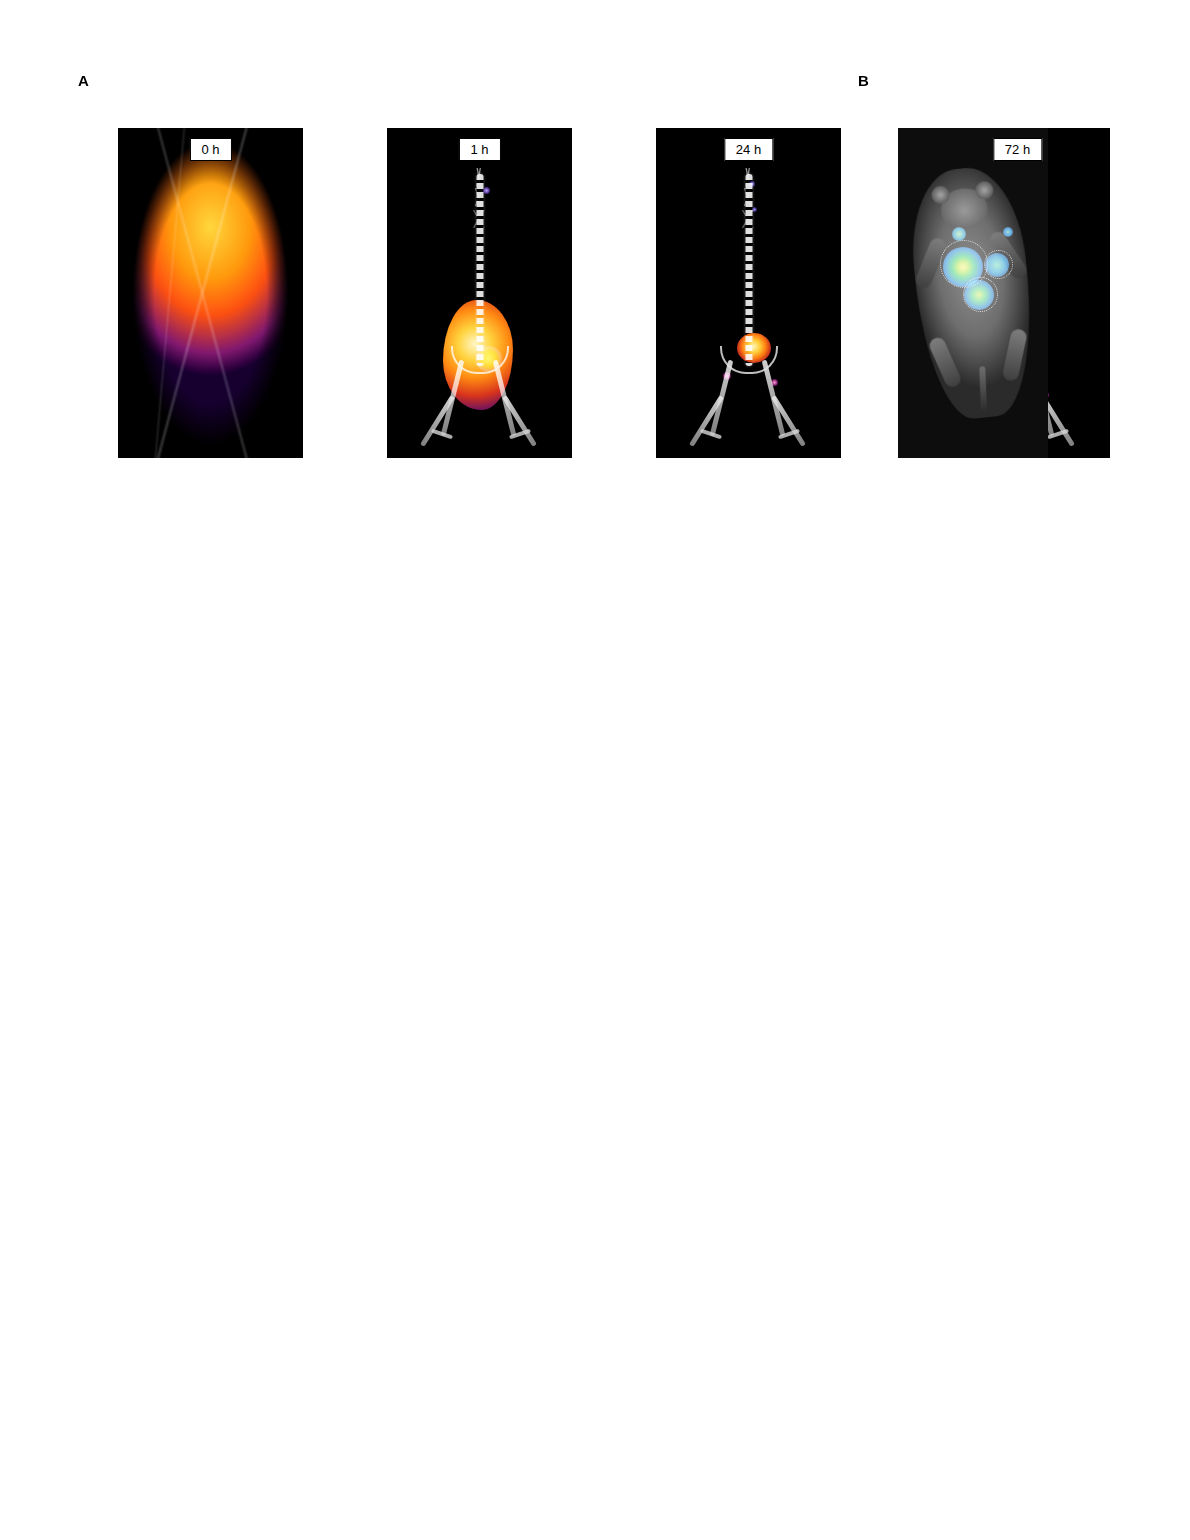A
0 h
1 h
24 h
72 h
B
Panel A shows four serial whole-body images of the same animal labelled 0 h, 1 h, 24 h and 72 h. Panel B shows a single bioluminescence image of a mouse with several regions of interest outlined.